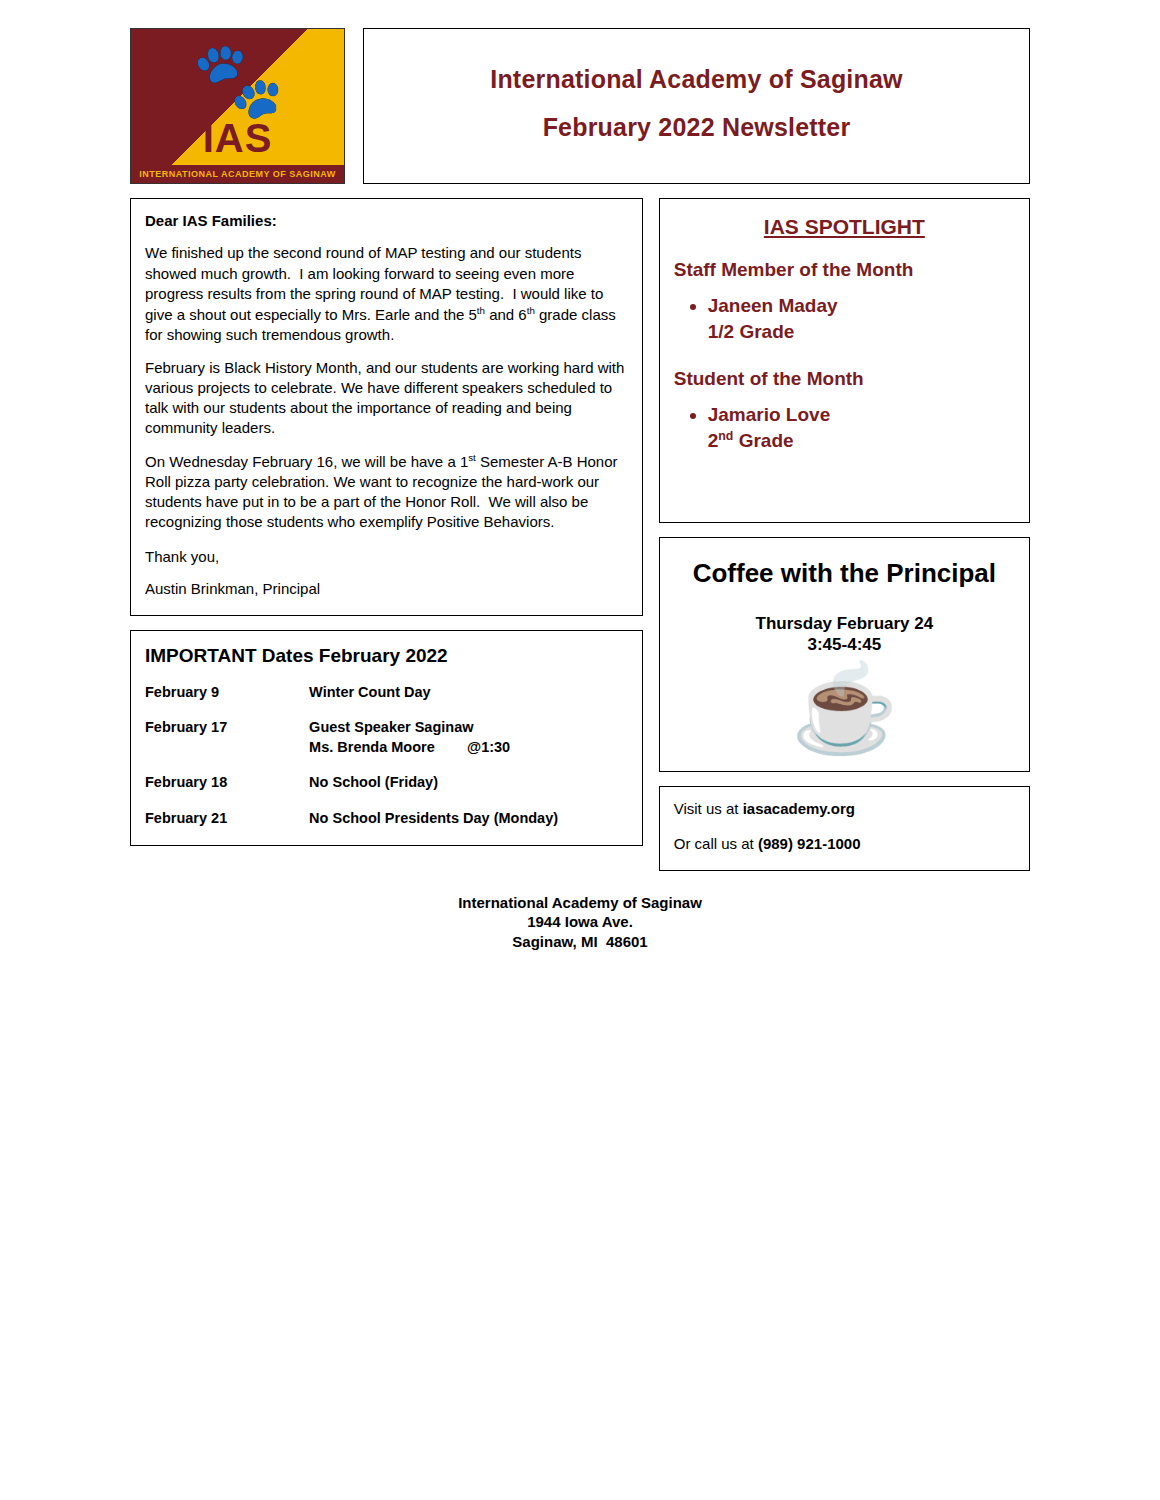🐾
IAS
INTERNATIONAL ACADEMY OF SAGINAW
International Academy of Saginaw
February 2022 Newsletter
Dear IAS Families:
We finished up the second round of MAP testing and our students showed much growth. I am looking forward to seeing even more progress results from the spring round of MAP testing. I would like to give a shout out especially to Mrs. Earle and the 5th and 6th grade class for showing such tremendous growth.
February is Black History Month, and our students are working hard with various projects to celebrate. We have different speakers scheduled to talk with our students about the importance of reading and being community leaders.
On Wednesday February 16, we will be have a 1st Semester A-B Honor Roll pizza party celebration. We want to recognize the hard-work our students have put in to be a part of the Honor Roll. We will also be recognizing those students who exemplify Positive Behaviors.
Thank you,
Austin Brinkman, Principal
IMPORTANT Dates February 2022
| February 9 | Winter Count Day |
| February 17 | Guest Speaker Saginaw Ms. Brenda Moore @1:30 |
| February 18 | No School (Friday) |
| February 21 | No School Presidents Day (Monday) |
IAS SPOTLIGHT
Staff Member of the Month
Janeen Maday
1/2 Grade
Student of the Month
Jamario Love
2nd Grade
Coffee with the Principal
Thursday February 24
3:45-4:45
☕
Visit us at iasacademy.org
Or call us at (989) 921-1000
International Academy of Saginaw
1944 Iowa Ave.
Saginaw, MI 48601